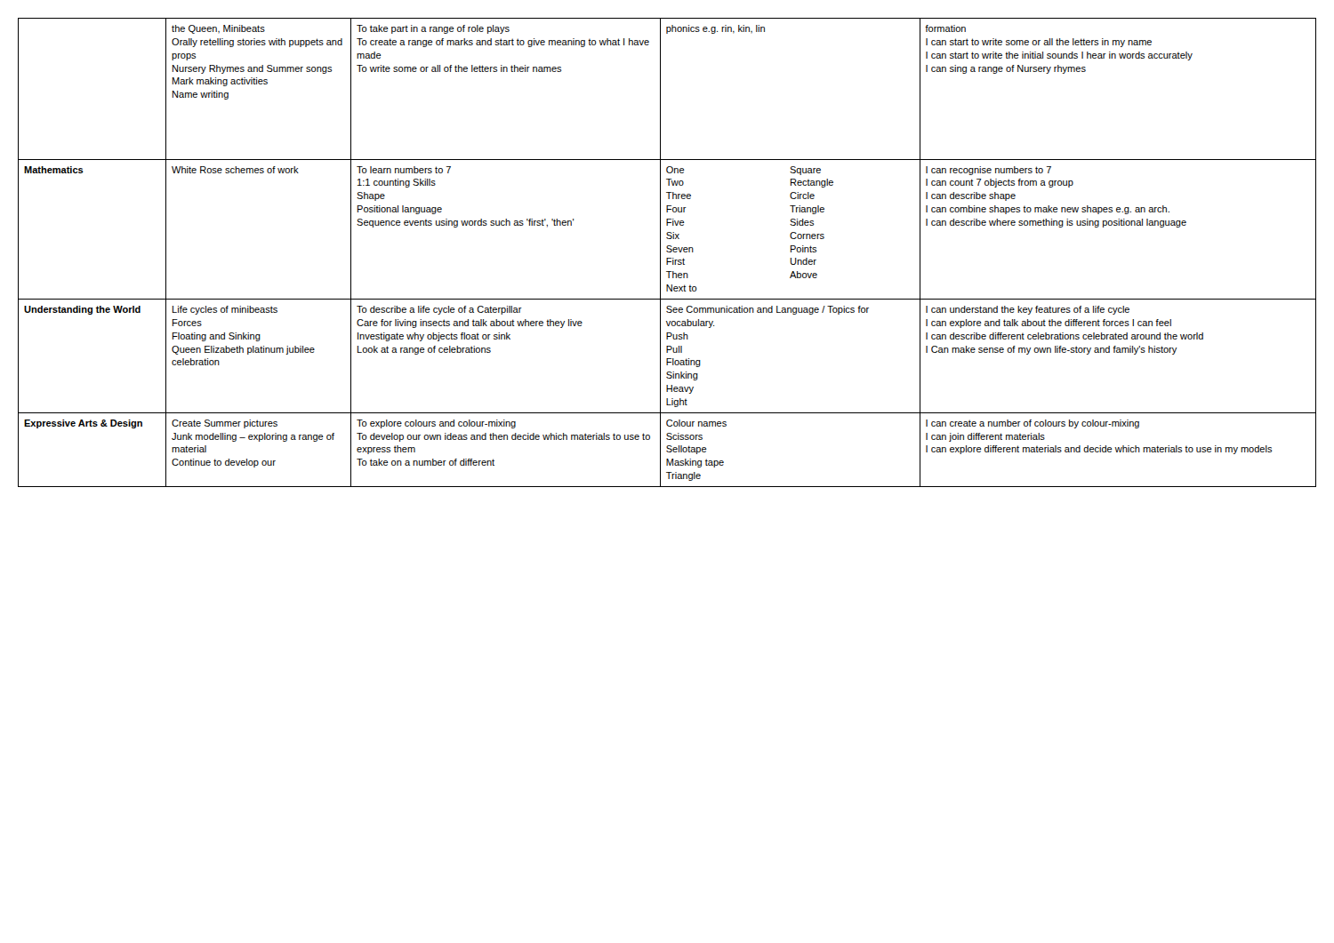| | the Queen, Minibeats Orally retelling stories with puppets and props Nursery Rhymes and Summer songs Mark making activities Name writing | To take part in a range of role plays To create a range of marks and start to give meaning to what I have made To write some or all of the letters in their names | phonics e.g. rin, kin, lin | formation I can start to write some or all the letters in my name I can start to write the initial sounds I hear in words accurately I can sing a range of Nursery rhymes |
| Mathematics | White Rose schemes of work | To learn numbers to 7 1:1 counting Skills Shape Positional language Sequence events using words such as 'first', 'then' | One Square Two Rectangle Three Circle Four Triangle Five Sides Six Corners Seven Points First Under Then Above Next to | I can recognise numbers to 7 I can count 7 objects from a group I can describe shape I can combine shapes to make new shapes e.g. an arch. I can describe where something is using positional language |
| Understanding the World | Life cycles of minibeasts Forces Floating and Sinking Queen Elizabeth platinum jubilee celebration | To describe a life cycle of a Caterpillar Care for living insects and talk about where they live Investigate why objects float or sink Look at a range of celebrations | See Communication and Language / Topics for vocabulary. Push Pull Floating Sinking Heavy Light | I can understand the key features of a life cycle I can explore and talk about the different forces I can feel I can describe different celebrations celebrated around the world I Can make sense of my own life-story and family's history |
| Expressive Arts & Design | Create Summer pictures Junk modelling – exploring a range of material Continue to develop our | To explore colours and colour-mixing To develop our own ideas and then decide which materials to use to express them To take on a number of different | Colour names Scissors Sellotape Masking tape Triangle | I can create a number of colours by colour-mixing I can join different materials I can explore different materials and decide which materials to use in my models |